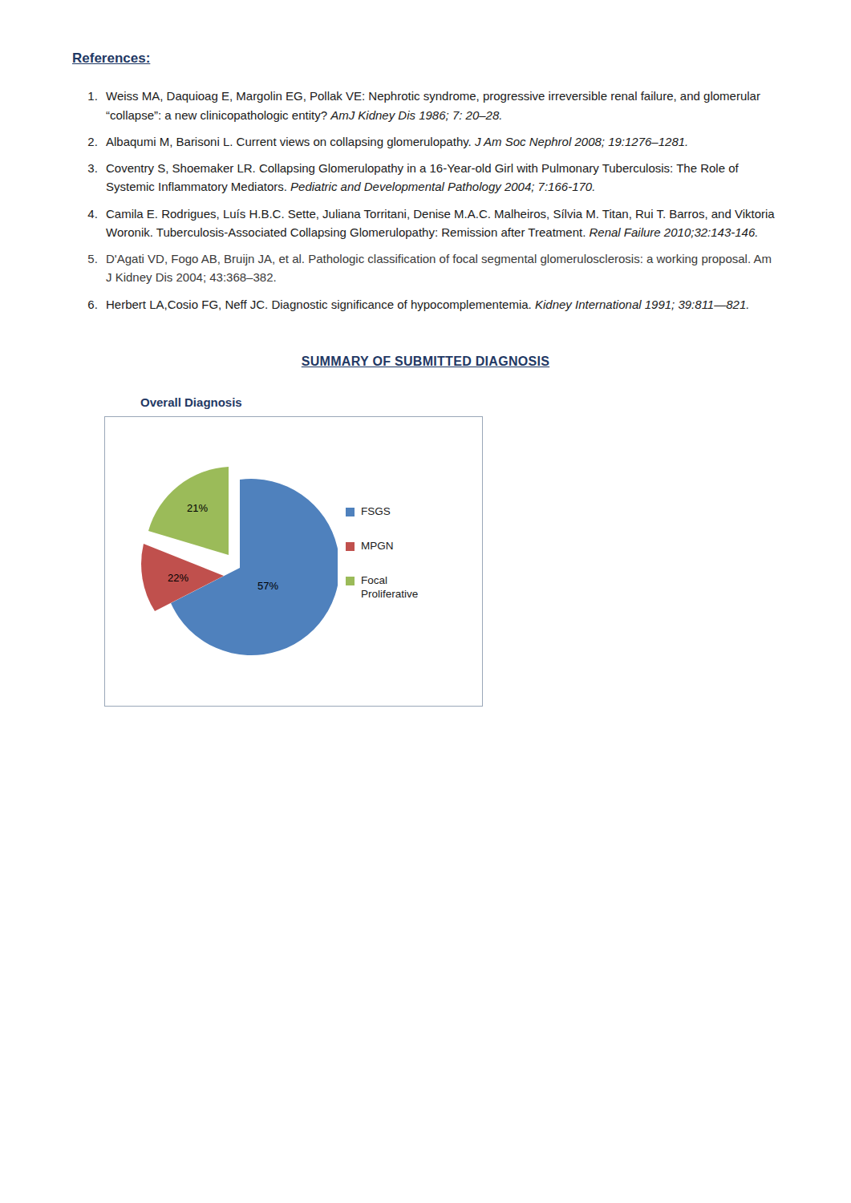References:
Weiss MA, Daquioag E, Margolin EG, Pollak VE: Nephrotic syndrome, progressive irreversible renal failure, and glomerular “collapse”: a new clinicopathologic entity? AmJ Kidney Dis 1986; 7: 20–28.
Albaqumi M, Barisoni L. Current views on collapsing glomerulopathy. J Am Soc Nephrol 2008; 19:1276–1281.
Coventry S, Shoemaker LR. Collapsing Glomerulopathy in a 16-Year-old Girl with Pulmonary Tuberculosis: The Role of Systemic Inflammatory Mediators. Pediatric and Developmental Pathology 2004; 7:166-170.
Camila E. Rodrigues, Luís H.B.C. Sette, Juliana Torritani, Denise M.A.C. Malheiros, Sílvia M. Titan, Rui T. Barros, and Viktoria Woronik. Tuberculosis-Associated Collapsing Glomerulopathy: Remission after Treatment. Renal Failure 2010;32:143-146.
D'Agati VD, Fogo AB, Bruijn JA, et al. Pathologic classification of focal segmental glomerulosclerosis: a working proposal. Am J Kidney Dis 2004; 43:368–382.
Herbert LA,Cosio FG, Neff JC. Diagnostic significance of hypocomplementemia. Kidney International 1991; 39:811—821.
SUMMARY OF SUBMITTED DIAGNOSIS
Overall Diagnosis
57% 22% 21%
FSGS
MPGN
Focal
Proliferative